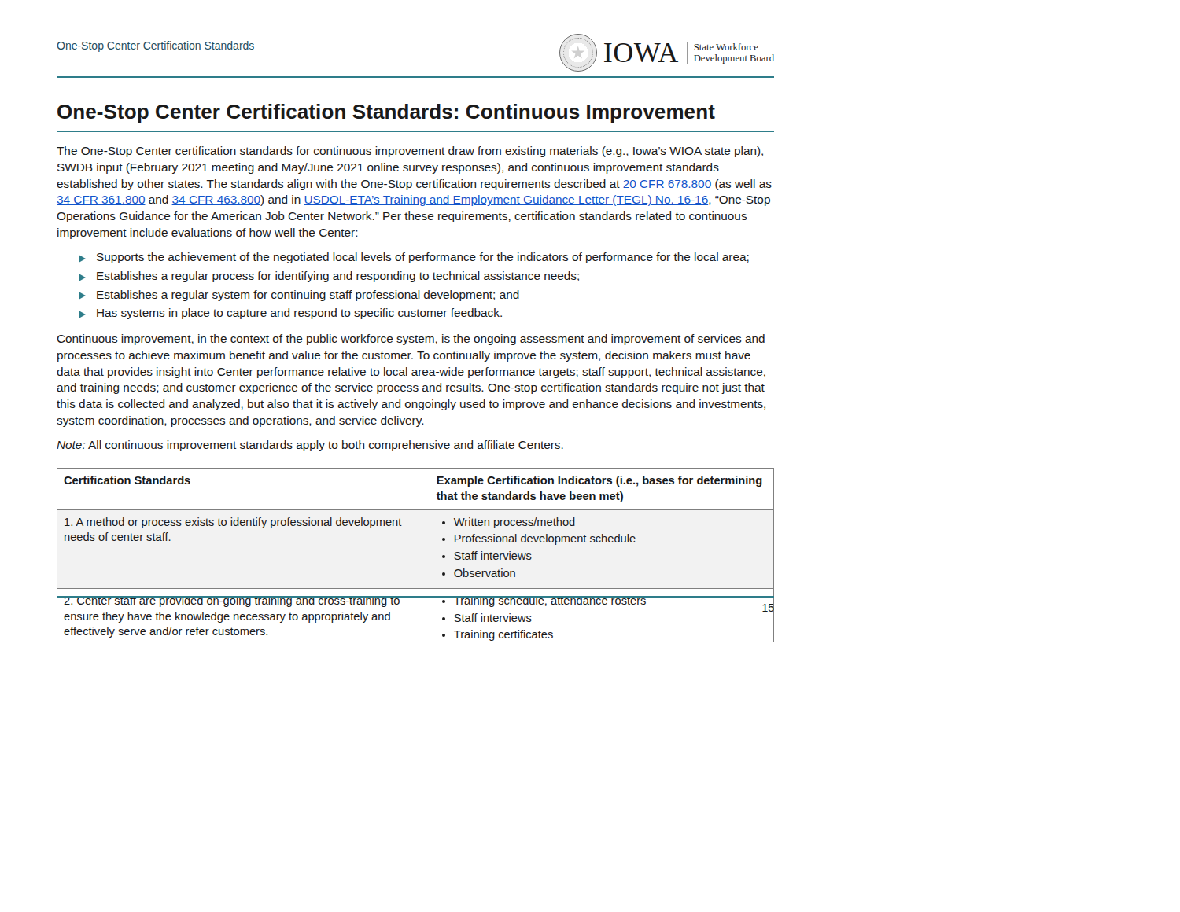One-Stop Center Certification Standards
IOWA
State Workforce
Development Board
One-Stop Center Certification Standards: Continuous Improvement
The One-Stop Center certification standards for continuous improvement draw from existing materials (e.g., Iowa’s WIOA state plan), SWDB input (February 2021 meeting and May/June 2021 online survey responses), and continuous improvement standards established by other states. The standards align with the One-Stop certification requirements described at 20 CFR 678.800 (as well as 34 CFR 361.800 and 34 CFR 463.800) and in USDOL-ETA’s Training and Employment Guidance Letter (TEGL) No. 16-16, “One-Stop Operations Guidance for the American Job Center Network.” Per these requirements, certification standards related to continuous improvement include evaluations of how well the Center:
Supports the achievement of the negotiated local levels of performance for the indicators of performance for the local area;
Establishes a regular process for identifying and responding to technical assistance needs;
Establishes a regular system for continuing staff professional development; and
Has systems in place to capture and respond to specific customer feedback.
Continuous improvement, in the context of the public workforce system, is the ongoing assessment and improvement of services and processes to achieve maximum benefit and value for the customer. To continually improve the system, decision makers must have data that provides insight into Center performance relative to local area-wide performance targets; staff support, technical assistance, and training needs; and customer experience of the service process and results. One-stop certification standards require not just that this data is collected and analyzed, but also that it is actively and ongoingly used to improve and enhance decisions and investments, system coordination, processes and operations, and service delivery.
Note: All continuous improvement standards apply to both comprehensive and affiliate Centers.
| Certification Standards | Example Certification Indicators (i.e., bases for determining that the standards have been met) |
| --- | --- |
| 1. A method or process exists to identify professional development needs of center staff. | Written process/method Professional development schedule Staff interviews Observation |
| 2. Center staff are provided on-going training and cross-training to ensure they have the knowledge necessary to appropriately and effectively serve and/or refer customers. | Training schedule, attendance rosters Staff interviews Training certificates |
15